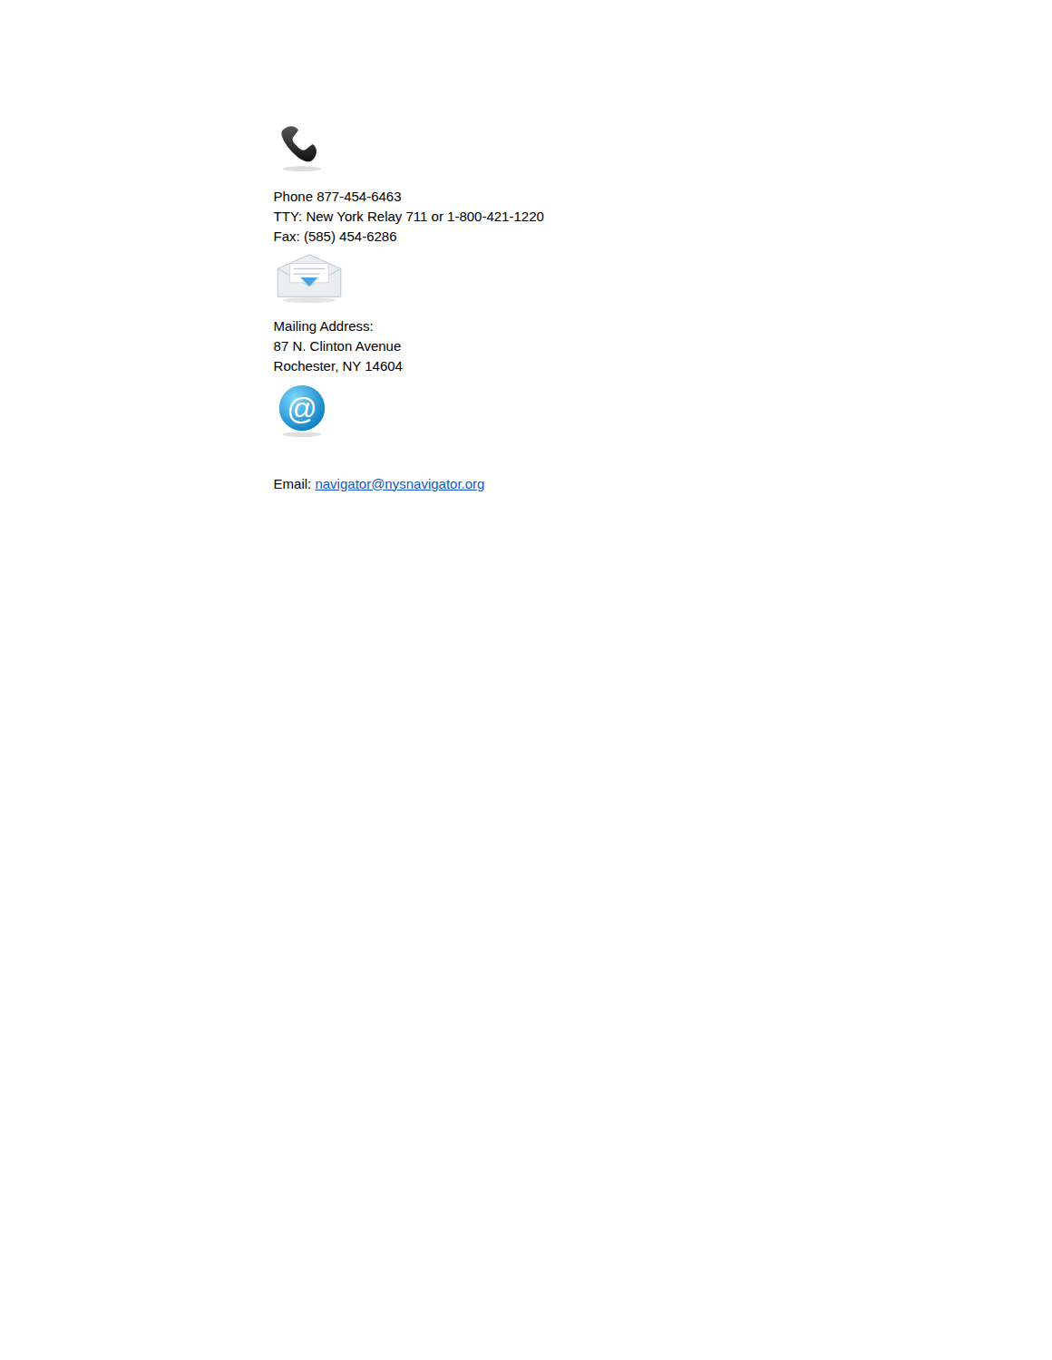Phone 877-454-6463
TTY: New York Relay 711 or 1-800-421-1220
Fax: (585) 454-6286
Mailing Address:
87 N. Clinton Avenue
Rochester, NY 14604
Email: navigator@nysnavigator.org